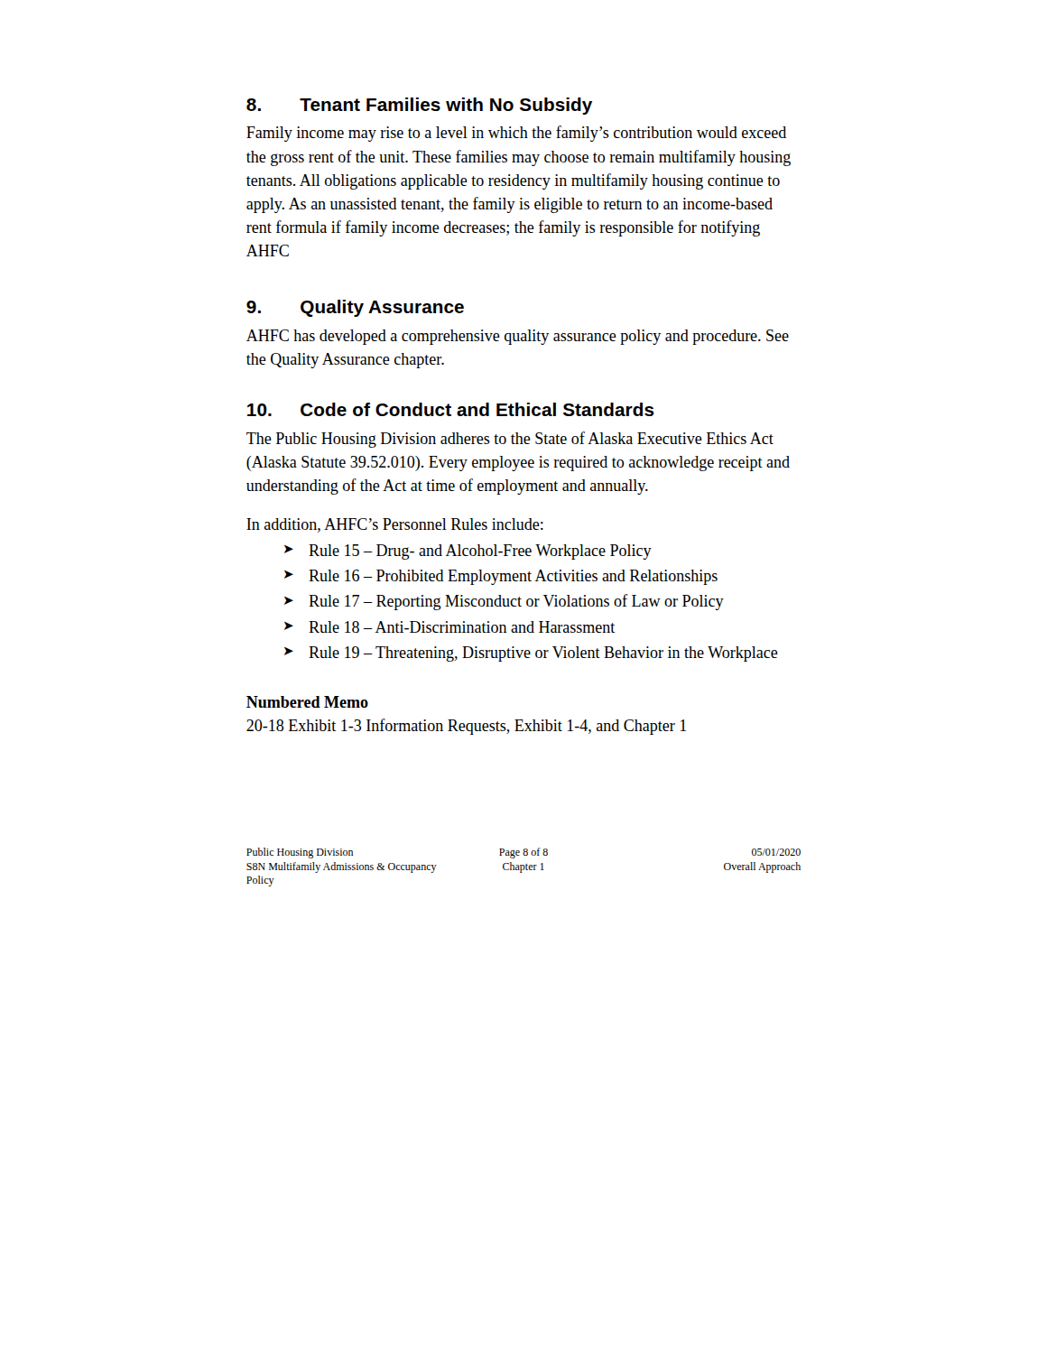8. Tenant Families with No Subsidy
Family income may rise to a level in which the family’s contribution would exceed the gross rent of the unit. These families may choose to remain multifamily housing tenants. All obligations applicable to residency in multifamily housing continue to apply. As an unassisted tenant, the family is eligible to return to an income-based rent formula if family income decreases; the family is responsible for notifying AHFC
9. Quality Assurance
AHFC has developed a comprehensive quality assurance policy and procedure. See the Quality Assurance chapter.
10. Code of Conduct and Ethical Standards
The Public Housing Division adheres to the State of Alaska Executive Ethics Act (Alaska Statute 39.52.010). Every employee is required to acknowledge receipt and understanding of the Act at time of employment and annually.
In addition, AHFC’s Personnel Rules include:
Rule 15 – Drug- and Alcohol-Free Workplace Policy
Rule 16 – Prohibited Employment Activities and Relationships
Rule 17 – Reporting Misconduct or Violations of Law or Policy
Rule 18 – Anti-Discrimination and Harassment
Rule 19 – Threatening, Disruptive or Violent Behavior in the Workplace
Numbered Memo
20-18 Exhibit 1-3 Information Requests, Exhibit 1-4, and Chapter 1
| Public Housing Division | Page 8 of 8 | 05/01/2020 |
| S8N Multifamily Admissions & Occupancy Policy | Chapter 1 | Overall Approach |